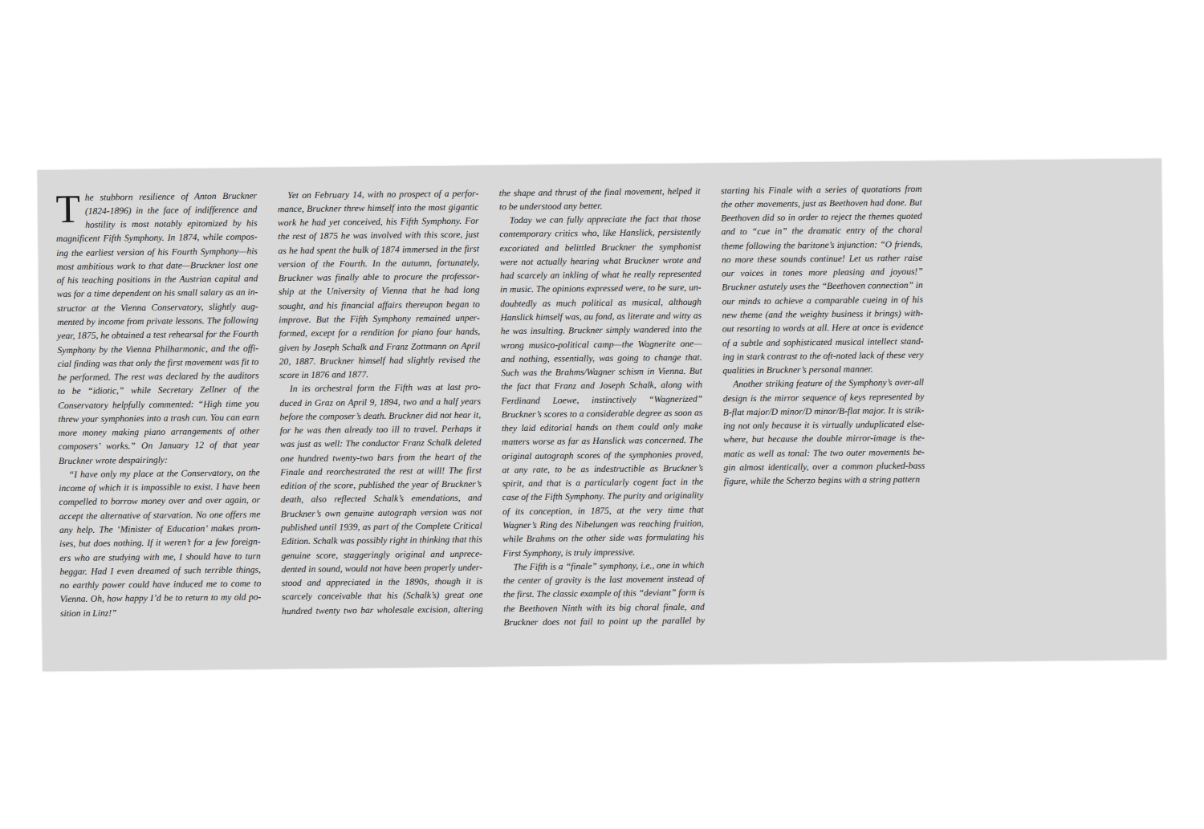The stubborn resilience of Anton Bruckner (1824-1896) in the face of indifference and hostility is most notably epitomized by his magnificent Fifth Symphony. In 1874, while composing the earliest version of his Fourth Symphony—his most ambitious work to that date—Bruckner lost one of his teaching positions in the Austrian capital and was for a time dependent on his small salary as an instructor at the Vienna Conservatory, slightly augmented by income from private lessons. The following year, 1875, he obtained a test rehearsal for the Fourth Symphony by the Vienna Philharmonic, and the official finding was that only the first movement was fit to be performed. The rest was declared by the auditors to be “idiotic,” while Secretary Zellner of the Conservatory helpfully commented: “High time you threw your symphonies into a trash can. You can earn more money making piano arrangements of other composers’ works.” On January 12 of that year Bruckner wrote despairingly:
“I have only my place at the Conservatory, on the income of which it is impossible to exist. I have been compelled to borrow money over and over again, or accept the alternative of starvation. No one offers me any help. The ‘Minister of Education’ makes promises, but does nothing. If it weren’t for a few foreigners who are studying with me, I should have to turn beggar. Had I even dreamed of such terrible things, no earthly power could have induced me to come to Vienna. Oh, how happy I’d be to return to my old position in Linz!”
Yet on February 14, with no prospect of a performance, Bruckner threw himself into the most gigantic work he had yet conceived, his Fifth Symphony. For the rest of 1875 he was involved with this score, just as he had spent the bulk of 1874 immersed in the first version of the Fourth. In the autumn, fortunately, Bruckner was finally able to procure the professorship at the University of Vienna that he had long sought, and his financial affairs thereupon began to improve. But the Fifth Symphony remained unperformed, except for a rendition for piano four hands, given by Joseph Schalk and Franz Zottmann on April 20, 1887. Bruckner himself had slightly revised the score in 1876 and 1877.
In its orchestral form the Fifth was at last produced in Graz on April 9, 1894, two and a half years before the composer’s death. Bruckner did not hear it, for he was then already too ill to travel. Perhaps it was just as well: The conductor Franz Schalk deleted one hundred twenty-two bars from the heart of the Finale and reorchestrated the rest at will! The first edition of the score, published the year of Bruckner’s death, also reflected Schalk’s emendations, and Bruckner’s own genuine autograph version was not published until 1939, as part of the Complete Critical Edition. Schalk was possibly right in thinking that this genuine score, staggeringly original and unprecedented in sound, would not have been properly understood and appreciated in the 1890s, though it is scarcely conceivable that his (Schalk’s) great one hundred twenty two bar wholesale excision, altering the shape and thrust of the final movement, helped it to be understood any better.
Today we can fully appreciate the fact that those contemporary critics who, like Hanslick, persistently excoriated and belittled Bruckner the symphonist were not actually hearing what Bruckner wrote and had scarcely an inkling of what he really represented in music. The opinions expressed were, to be sure, undoubtedly as much political as musical, although Hanslick himself was, au fond, as literate and witty as he was insulting. Bruckner simply wandered into the wrong musico-political camp—the Wagnerite one—and nothing, essentially, was going to change that. Such was the Brahms/Wagner schism in Vienna. But the fact that Franz and Joseph Schalk, along with Ferdinand Loewe, instinctively “Wagnerized” Bruckner’s scores to a considerable degree as soon as they laid editorial hands on them could only make matters worse as far as Hanslick was concerned. The original autograph scores of the symphonies proved, at any rate, to be as indestructible as Bruckner’s spirit, and that is a particularly cogent fact in the case of the Fifth Symphony. The purity and originality of its conception, in 1875, at the very time that Wagner’s Ring des Nibelungen was reaching fruition, while Brahms on the other side was formulating his First Symphony, is truly impressive.
The Fifth is a “finale” symphony, i.e., one in which the center of gravity is the last movement instead of the first. The classic example of this “deviant” form is the Beethoven Ninth with its big choral finale, and Bruckner does not fail to point up the parallel by starting his Finale with a series of quotations from the other movements, just as Beethoven had done. But Beethoven did so in order to reject the themes quoted and to “cue in” the dramatic entry of the choral theme following the baritone’s injunction: “O friends, no more these sounds continue! Let us rather raise our voices in tones more pleasing and joyous!” Bruckner astutely uses the “Beethoven connection” in our minds to achieve a comparable cueing in of his new theme (and the weighty business it brings) without resorting to words at all. Here at once is evidence of a subtle and sophisticated musical intellect standing in stark contrast to the oft-noted lack of these very qualities in Bruckner’s personal manner.
Another striking feature of the Symphony’s over-all design is the mirror sequence of keys represented by B-flat major/D minor/D minor/B-flat major. It is striking not only because it is virtually unduplicated elsewhere, but because the double mirror-image is thematic as well as tonal: The two outer movements begin almost identically, over a common plucked-bass figure, while the Scherzo begins with a string pattern